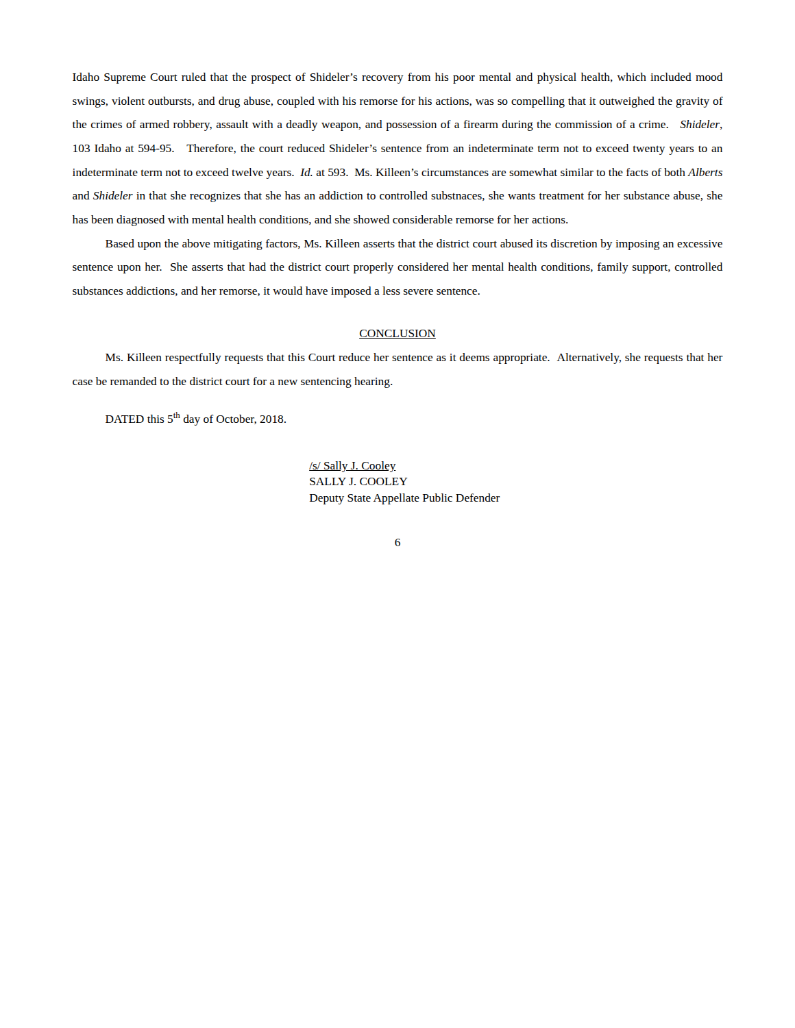Idaho Supreme Court ruled that the prospect of Shideler’s recovery from his poor mental and physical health, which included mood swings, violent outbursts, and drug abuse, coupled with his remorse for his actions, was so compelling that it outweighed the gravity of the crimes of armed robbery, assault with a deadly weapon, and possession of a firearm during the commission of a crime. Shideler, 103 Idaho at 594-95. Therefore, the court reduced Shideler’s sentence from an indeterminate term not to exceed twenty years to an indeterminate term not to exceed twelve years. Id. at 593. Ms. Killeen’s circumstances are somewhat similar to the facts of both Alberts and Shideler in that she recognizes that she has an addiction to controlled substnaces, she wants treatment for her substance abuse, she has been diagnosed with mental health conditions, and she showed considerable remorse for her actions.
Based upon the above mitigating factors, Ms. Killeen asserts that the district court abused its discretion by imposing an excessive sentence upon her. She asserts that had the district court properly considered her mental health conditions, family support, controlled substances addictions, and her remorse, it would have imposed a less severe sentence.
CONCLUSION
Ms. Killeen respectfully requests that this Court reduce her sentence as it deems appropriate. Alternatively, she requests that her case be remanded to the district court for a new sentencing hearing.
DATED this 5th day of October, 2018.
/s/ Sally J. Cooley
SALLY J. COOLEY
Deputy State Appellate Public Defender
6